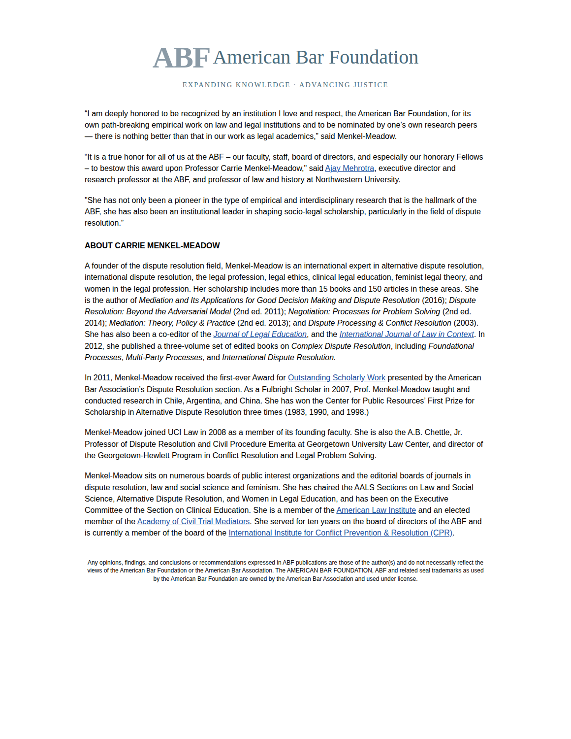ABF American Bar Foundation
EXPANDING KNOWLEDGE · ADVANCING JUSTICE
“I am deeply honored to be recognized by an institution I love and respect, the American Bar Foundation, for its own path-breaking empirical work on law and legal institutions and to be nominated by one’s own research peers — there is nothing better than that in our work as legal academics,” said Menkel-Meadow.
“It is a true honor for all of us at the ABF – our faculty, staff, board of directors, and especially our honorary Fellows – to bestow this award upon Professor Carrie Menkel-Meadow," said Ajay Mehrotra, executive director and research professor at the ABF, and professor of law and history at Northwestern University.
"She has not only been a pioneer in the type of empirical and interdisciplinary research that is the hallmark of the ABF, she has also been an institutional leader in shaping socio-legal scholarship, particularly in the field of dispute resolution.”
About Carrie Menkel-Meadow
A founder of the dispute resolution field, Menkel-Meadow is an international expert in alternative dispute resolution, international dispute resolution, the legal profession, legal ethics, clinical legal education, feminist legal theory, and women in the legal profession. Her scholarship includes more than 15 books and 150 articles in these areas. She is the author of Mediation and Its Applications for Good Decision Making and Dispute Resolution (2016); Dispute Resolution: Beyond the Adversarial Model (2nd ed. 2011); Negotiation: Processes for Problem Solving (2nd ed. 2014); Mediation: Theory, Policy & Practice (2nd ed. 2013); and Dispute Processing & Conflict Resolution (2003). She has also been a co-editor of the Journal of Legal Education, and the International Journal of Law in Context. In 2012, she published a three-volume set of edited books on Complex Dispute Resolution, including Foundational Processes, Multi-Party Processes, and International Dispute Resolution.
In 2011, Menkel-Meadow received the first-ever Award for Outstanding Scholarly Work presented by the American Bar Association’s Dispute Resolution section. As a Fulbright Scholar in 2007, Prof. Menkel-Meadow taught and conducted research in Chile, Argentina, and China. She has won the Center for Public Resources’ First Prize for Scholarship in Alternative Dispute Resolution three times (1983, 1990, and 1998.)
Menkel-Meadow joined UCI Law in 2008 as a member of its founding faculty. She is also the A.B. Chettle, Jr. Professor of Dispute Resolution and Civil Procedure Emerita at Georgetown University Law Center, and director of the Georgetown-Hewlett Program in Conflict Resolution and Legal Problem Solving.
Menkel-Meadow sits on numerous boards of public interest organizations and the editorial boards of journals in dispute resolution, law and social science and feminism. She has chaired the AALS Sections on Law and Social Science, Alternative Dispute Resolution, and Women in Legal Education, and has been on the Executive Committee of the Section on Clinical Education. She is a member of the American Law Institute and an elected member of the Academy of Civil Trial Mediators. She served for ten years on the board of directors of the ABF and is currently a member of the board of the International Institute for Conflict Prevention & Resolution (CPR).
Any opinions, findings, and conclusions or recommendations expressed in ABF publications are those of the author(s) and do not necessarily reflect the views of the American Bar Foundation or the American Bar Association. The AMERICAN BAR FOUNDATION, ABF and related seal trademarks as used by the American Bar Foundation are owned by the American Bar Association and used under license.